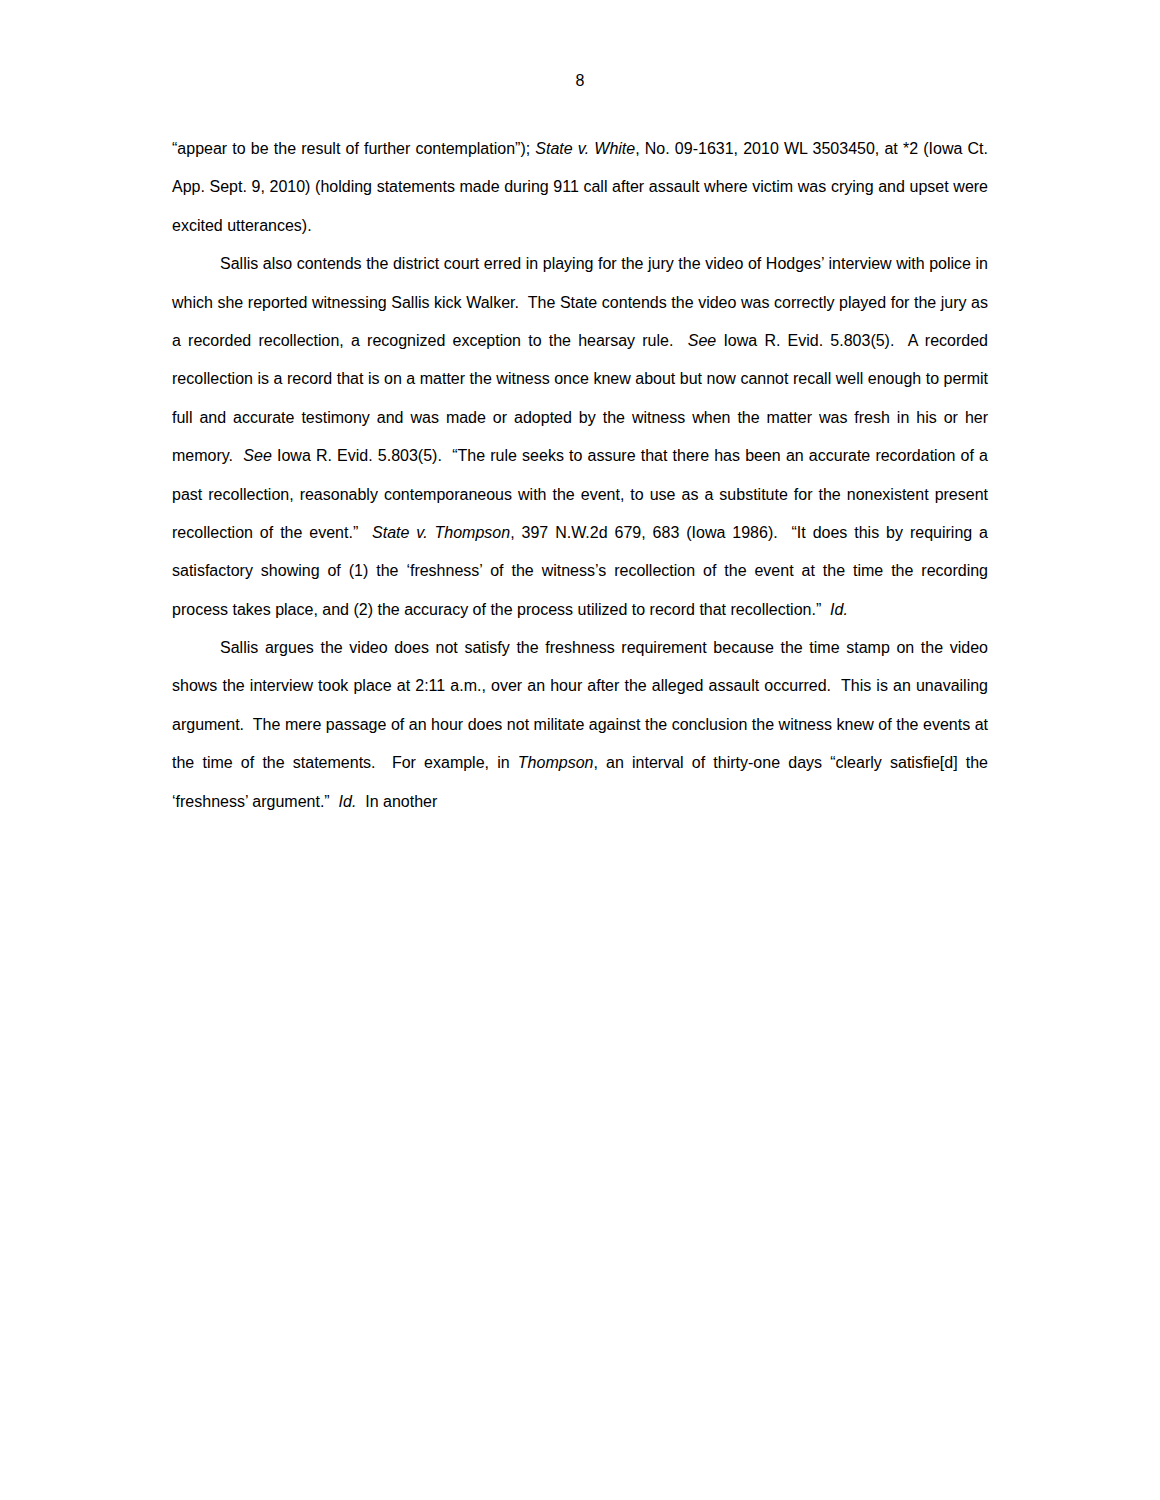8
“appear to be the result of further contemplation”); State v. White, No. 09-1631, 2010 WL 3503450, at *2 (Iowa Ct. App. Sept. 9, 2010) (holding statements made during 911 call after assault where victim was crying and upset were excited utterances).
Sallis also contends the district court erred in playing for the jury the video of Hodges’ interview with police in which she reported witnessing Sallis kick Walker. The State contends the video was correctly played for the jury as a recorded recollection, a recognized exception to the hearsay rule. See Iowa R. Evid. 5.803(5). A recorded recollection is a record that is on a matter the witness once knew about but now cannot recall well enough to permit full and accurate testimony and was made or adopted by the witness when the matter was fresh in his or her memory. See Iowa R. Evid. 5.803(5). “The rule seeks to assure that there has been an accurate recordation of a past recollection, reasonably contemporaneous with the event, to use as a substitute for the nonexistent present recollection of the event.” State v. Thompson, 397 N.W.2d 679, 683 (Iowa 1986). “It does this by requiring a satisfactory showing of (1) the ‘freshness’ of the witness’s recollection of the event at the time the recording process takes place, and (2) the accuracy of the process utilized to record that recollection.” Id.
Sallis argues the video does not satisfy the freshness requirement because the time stamp on the video shows the interview took place at 2:11 a.m., over an hour after the alleged assault occurred. This is an unavailing argument. The mere passage of an hour does not militate against the conclusion the witness knew of the events at the time of the statements. For example, in Thompson, an interval of thirty-one days “clearly satisfie[d] the ‘freshness’ argument.” Id. In another